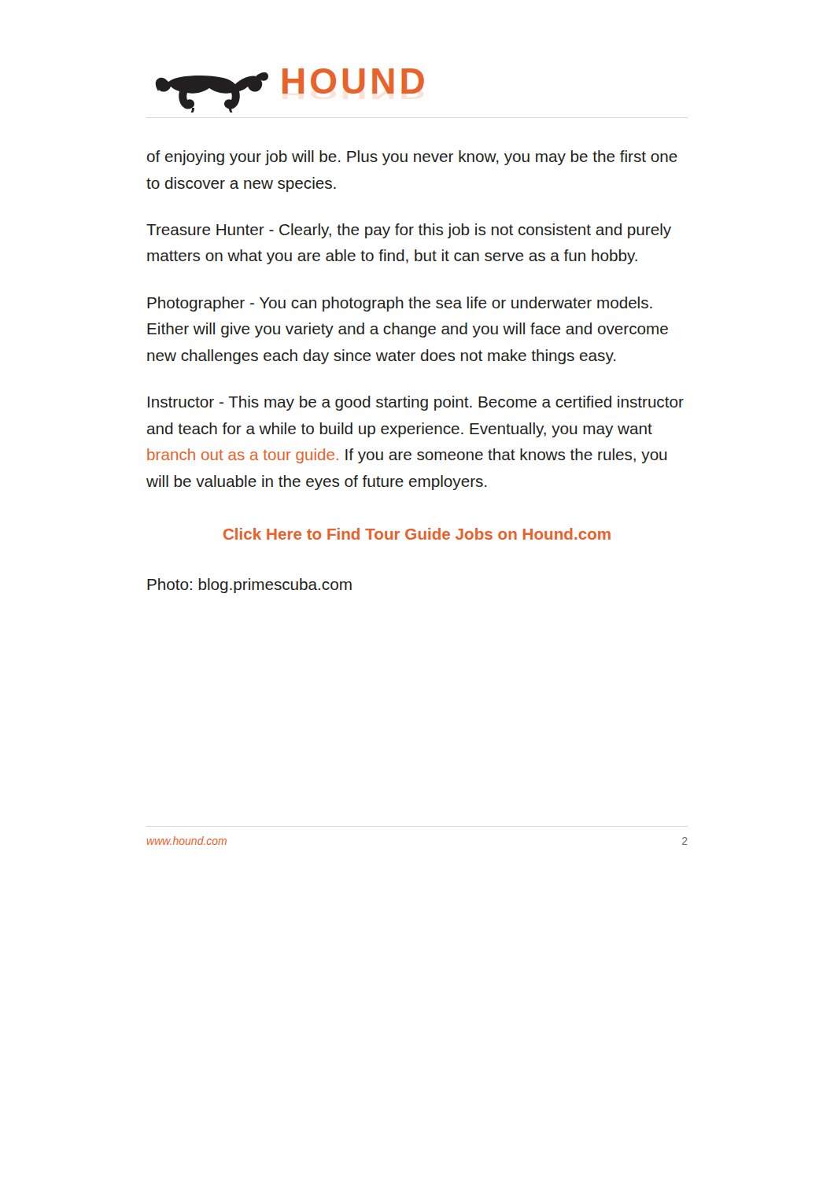HOUND HOUND
of enjoying your job will be. Plus you never know, you may be the first one to discover a new species.
Treasure Hunter - Clearly, the pay for this job is not consistent and purely matters on what you are able to find, but it can serve as a fun hobby.
Photographer - You can photograph the sea life or underwater models. Either will give you variety and a change and you will face and overcome new challenges each day since water does not make things easy.
Instructor - This may be a good starting point. Become a certified instructor and teach for a while to build up experience. Eventually, you may want branch out as a tour guide. If you are someone that knows the rules, you will be valuable in the eyes of future employers.
Click Here to Find Tour Guide Jobs on Hound.com
Photo: blog.primescuba.com
www.hound.com 2